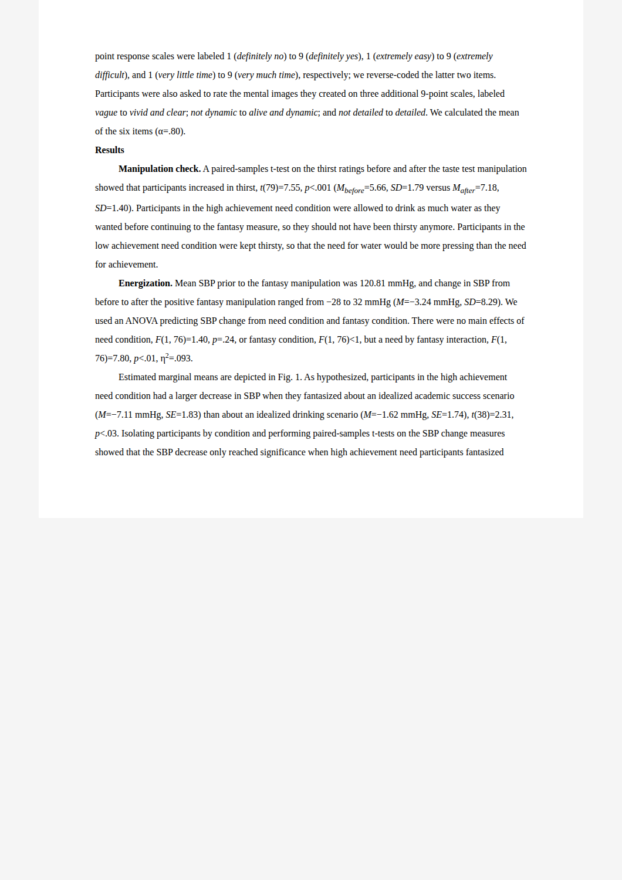point response scales were labeled 1 (definitely no) to 9 (definitely yes), 1 (extremely easy) to 9 (extremely difficult), and 1 (very little time) to 9 (very much time), respectively; we reverse-coded the latter two items. Participants were also asked to rate the mental images they created on three additional 9-point scales, labeled vague to vivid and clear; not dynamic to alive and dynamic; and not detailed to detailed. We calculated the mean of the six items (α=.80).
Results
Manipulation check. A paired-samples t-test on the thirst ratings before and after the taste test manipulation showed that participants increased in thirst, t(79)=7.55, p<.001 (Mbefore=5.66, SD=1.79 versus Mafter=7.18, SD=1.40). Participants in the high achievement need condition were allowed to drink as much water as they wanted before continuing to the fantasy measure, so they should not have been thirsty anymore. Participants in the low achievement need condition were kept thirsty, so that the need for water would be more pressing than the need for achievement.
Energization. Mean SBP prior to the fantasy manipulation was 120.81 mmHg, and change in SBP from before to after the positive fantasy manipulation ranged from −28 to 32 mmHg (M=−3.24 mmHg, SD=8.29). We used an ANOVA predicting SBP change from need condition and fantasy condition. There were no main effects of need condition, F(1, 76)=1.40, p=.24, or fantasy condition, F(1, 76)<1, but a need by fantasy interaction, F(1, 76)=7.80, p<.01, η2=.093.
Estimated marginal means are depicted in Fig. 1. As hypothesized, participants in the high achievement need condition had a larger decrease in SBP when they fantasized about an idealized academic success scenario (M=−7.11 mmHg, SE=1.83) than about an idealized drinking scenario (M=−1.62 mmHg, SE=1.74), t(38)=2.31, p<.03. Isolating participants by condition and performing paired-samples t-tests on the SBP change measures showed that the SBP decrease only reached significance when high achievement need participants fantasized